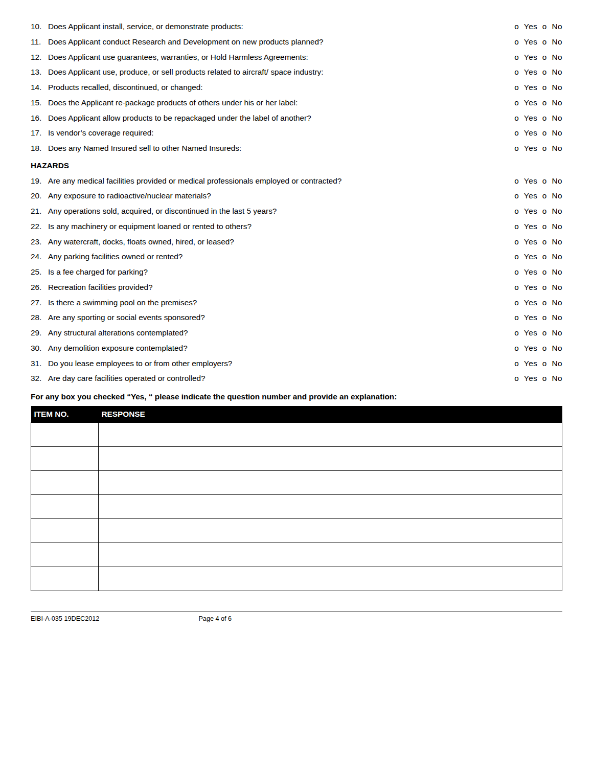10. Does Applicant install, service, or demonstrate products: o Yes o No
11. Does Applicant conduct Research and Development on new products planned? o Yes o No
12. Does Applicant use guarantees, warranties, or Hold Harmless Agreements: o Yes o No
13. Does Applicant use, produce, or sell products related to aircraft/ space industry: o Yes o No
14. Products recalled, discontinued, or changed: o Yes o No
15. Does the Applicant re-package products of others under his or her label: o Yes o No
16. Does Applicant allow products to be repackaged under the label of another? o Yes o No
17. Is vendor’s coverage required: o Yes o No
18. Does any Named Insured sell to other Named Insureds: o Yes o No
HAZARDS
19. Are any medical facilities provided or medical professionals employed or contracted? o Yes o No
20. Any exposure to radioactive/nuclear materials? o Yes o No
21. Any operations sold, acquired, or discontinued in the last 5 years? o Yes o No
22. Is any machinery or equipment loaned or rented to others? o Yes o No
23. Any watercraft, docks, floats owned, hired, or leased? o Yes o No
24. Any parking facilities owned or rented? o Yes o No
25. Is a fee charged for parking? o Yes o No
26. Recreation facilities provided? o Yes o No
27. Is there a swimming pool on the premises? o Yes o No
28. Are any sporting or social events sponsored? o Yes o No
29. Any structural alterations contemplated? o Yes o No
30. Any demolition exposure contemplated? o Yes o No
31. Do you lease employees to or from other employers? o Yes o No
32. Are day care facilities operated or controlled? o Yes o No
For any box you checked “Yes, “ please indicate the question number and provide an explanation:
| ITEM NO. | RESPONSE |
| --- | --- |
EIBI-A-035 19DEC2012
Page 4 of 6